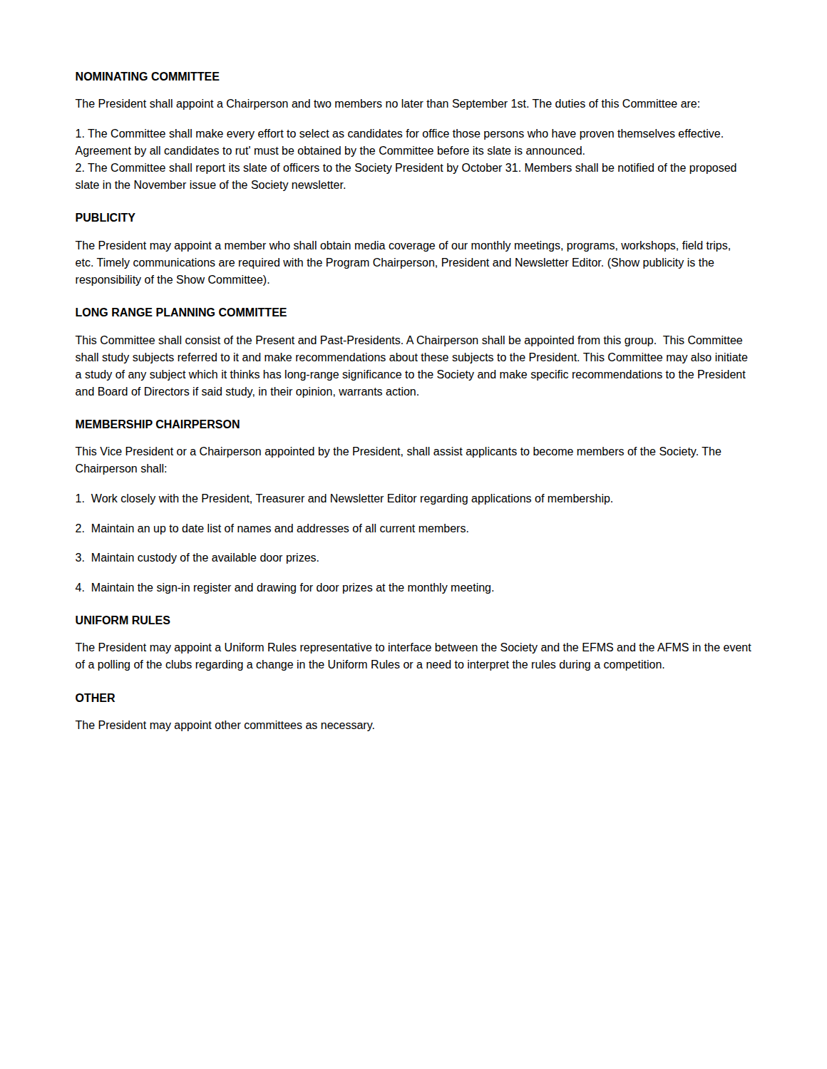Nominating Committee
The President shall appoint a Chairperson and two members no later than September 1st. The duties of this Committee are:
1. The Committee shall make every effort to select as candidates for office those persons who have proven themselves effective. Agreement by all candidates to rut' must be obtained by the Committee before its slate is announced.
2. The Committee shall report its slate of officers to the Society President by October 31. Members shall be notified of the proposed slate in the November issue of the Society newsletter.
Publicity
The President may appoint a member who shall obtain media coverage of our monthly meetings, programs, workshops, field trips, etc. Timely communications are required with the Program Chairperson, President and Newsletter Editor. (Show publicity is the responsibility of the Show Committee).
Long Range Planning Committee
This Committee shall consist of the Present and Past-Presidents. A Chairperson shall be appointed from this group. This Committee shall study subjects referred to it and make recommendations about these subjects to the President. This Committee may also initiate a study of any subject which it thinks has long-range significance to the Society and make specific recommendations to the President and Board of Directors if said study, in their opinion, warrants action.
Membership Chairperson
This Vice President or a Chairperson appointed by the President, shall assist applicants to become members of the Society. The Chairperson shall:
1. Work closely with the President, Treasurer and Newsletter Editor regarding applications of membership.
2. Maintain an up to date list of names and addresses of all current members.
3. Maintain custody of the available door prizes.
4. Maintain the sign-in register and drawing for door prizes at the monthly meeting.
Uniform Rules
The President may appoint a Uniform Rules representative to interface between the Society and the EFMS and the AFMS in the event of a polling of the clubs regarding a change in the Uniform Rules or a need to interpret the rules during a competition.
Other
The President may appoint other committees as necessary.